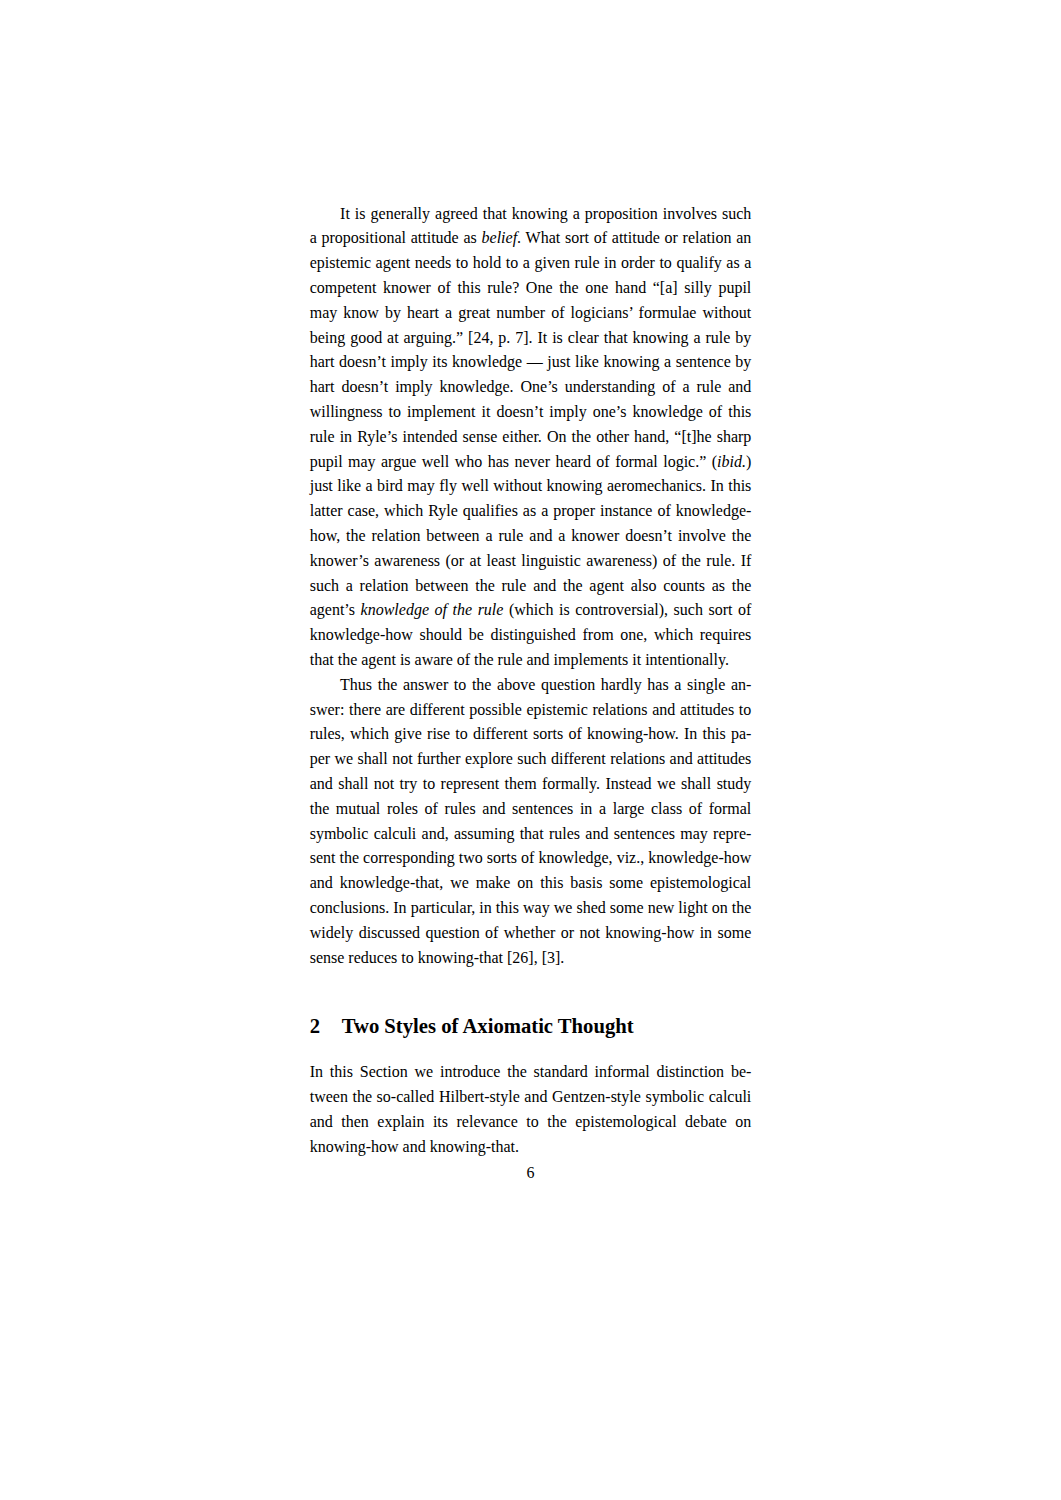It is generally agreed that knowing a proposition involves such a propositional attitude as belief. What sort of attitude or relation an epistemic agent needs to hold to a given rule in order to qualify as a competent knower of this rule? One the one hand “[a] silly pupil may know by heart a great number of logicians’ formulae without being good at arguing.” [24, p. 7]. It is clear that knowing a rule by hart doesn’t imply its knowledge — just like knowing a sentence by hart doesn’t imply knowledge. One’s understanding of a rule and willingness to implement it doesn’t imply one’s knowledge of this rule in Ryle’s intended sense either. On the other hand, “[t]he sharp pupil may argue well who has never heard of formal logic.” (ibid.) just like a bird may fly well without knowing aeromechanics. In this latter case, which Ryle qualifies as a proper instance of knowledge-how, the relation between a rule and a knower doesn’t involve the knower’s awareness (or at least linguistic awareness) of the rule. If such a relation between the rule and the agent also counts as the agent’s knowledge of the rule (which is controversial), such sort of knowledge-how should be distinguished from one, which requires that the agent is aware of the rule and implements it intentionally.
Thus the answer to the above question hardly has a single answer: there are different possible epistemic relations and attitudes to rules, which give rise to different sorts of knowing-how. In this paper we shall not further explore such different relations and attitudes and shall not try to represent them formally. Instead we shall study the mutual roles of rules and sentences in a large class of formal symbolic calculi and, assuming that rules and sentences may represent the corresponding two sorts of knowledge, viz., knowledge-how and knowledge-that, we make on this basis some epistemological conclusions. In particular, in this way we shed some new light on the widely discussed question of whether or not knowing-how in some sense reduces to knowing-that [26], [3].
2 Two Styles of Axiomatic Thought
In this Section we introduce the standard informal distinction between the so-called Hilbert-style and Gentzen-style symbolic calculi and then explain its relevance to the epistemological debate on knowing-how and knowing-that.
6